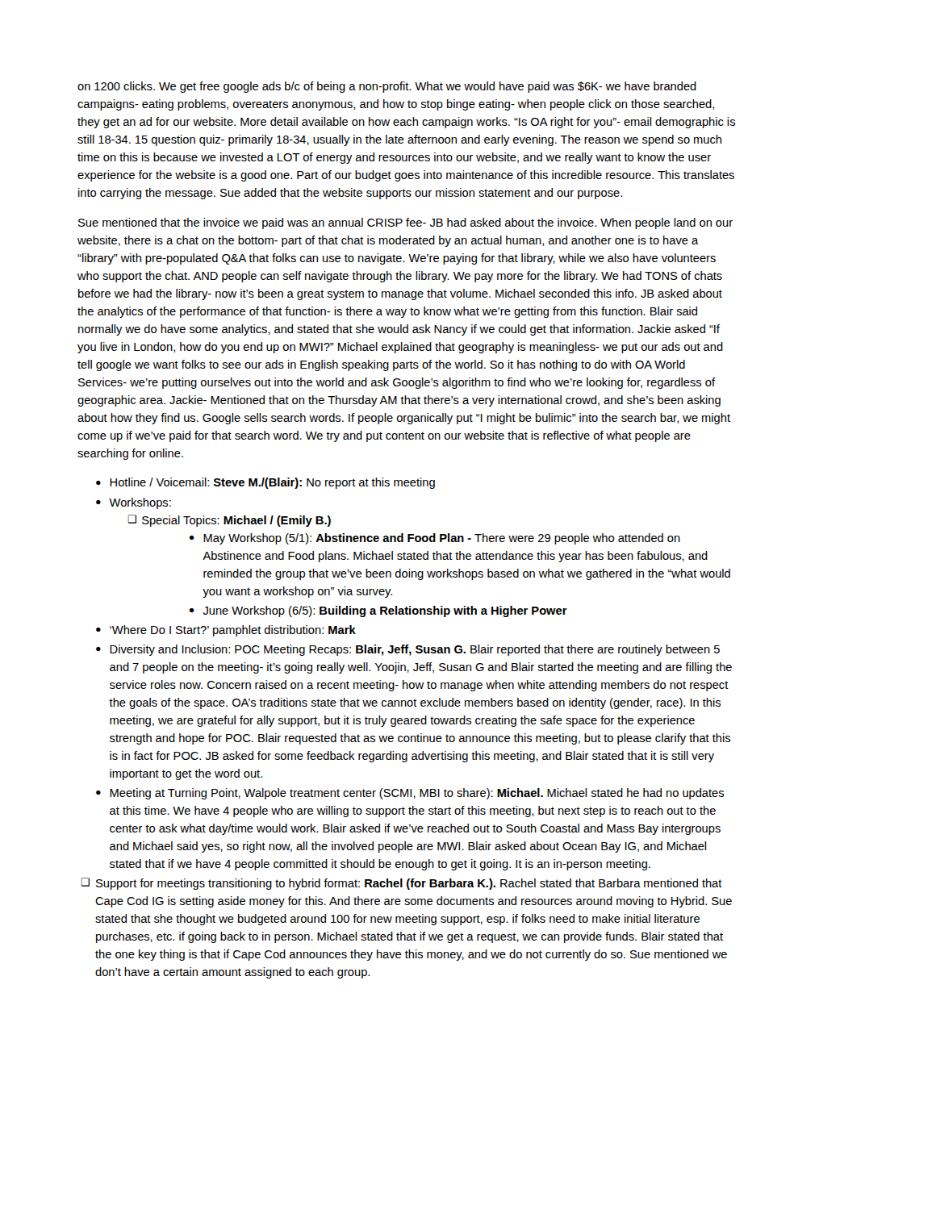on 1200 clicks. We get free google ads b/c of being a non-profit. What we would have paid was $6K- we have branded campaigns- eating problems, overeaters anonymous, and how to stop binge eating- when people click on those searched, they get an ad for our website. More detail available on how each campaign works. “Is OA right for you”- email demographic is still 18-34. 15 question quiz- primarily 18-34, usually in the late afternoon and early evening. The reason we spend so much time on this is because we invested a LOT of energy and resources into our website, and we really want to know the user experience for the website is a good one. Part of our budget goes into maintenance of this incredible resource. This translates into carrying the message. Sue added that the website supports our mission statement and our purpose.
Sue mentioned that the invoice we paid was an annual CRISP fee- JB had asked about the invoice. When people land on our website, there is a chat on the bottom- part of that chat is moderated by an actual human, and another one is to have a “library” with pre-populated Q&A that folks can use to navigate. We’re paying for that library, while we also have volunteers who support the chat. AND people can self navigate through the library. We pay more for the library. We had TONS of chats before we had the library- now it’s been a great system to manage that volume. Michael seconded this info. JB asked about the analytics of the performance of that function- is there a way to know what we’re getting from this function. Blair said normally we do have some analytics, and stated that she would ask Nancy if we could get that information. Jackie asked “If you live in London, how do you end up on MWI?” Michael explained that geography is meaningless- we put our ads out and tell google we want folks to see our ads in English speaking parts of the world. So it has nothing to do with OA World Services- we’re putting ourselves out into the world and ask Google’s algorithm to find who we’re looking for, regardless of geographic area. Jackie- Mentioned that on the Thursday AM that there’s a very international crowd, and she’s been asking about how they find us. Google sells search words. If people organically put “I might be bulimic” into the search bar, we might come up if we’ve paid for that search word. We try and put content on our website that is reflective of what people are searching for online.
Hotline / Voicemail: Steve M./(Blair): No report at this meeting
Workshops:
Special Topics: Michael / (Emily B.)
May Workshop (5/1): Abstinence and Food Plan - There were 29 people who attended on Abstinence and Food plans. Michael stated that the attendance this year has been fabulous, and reminded the group that we’ve been doing workshops based on what we gathered in the “what would you want a workshop on” via survey.
June Workshop (6/5): Building a Relationship with a Higher Power
‘Where Do I Start?’ pamphlet distribution: Mark
Diversity and Inclusion: POC Meeting Recaps: Blair, Jeff, Susan G. Blair reported that there are routinely between 5 and 7 people on the meeting- it’s going really well. Yoojin, Jeff, Susan G and Blair started the meeting and are filling the service roles now. Concern raised on a recent meeting- how to manage when white attending members do not respect the goals of the space. OA’s traditions state that we cannot exclude members based on identity (gender, race). In this meeting, we are grateful for ally support, but it is truly geared towards creating the safe space for the experience strength and hope for POC. Blair requested that as we continue to announce this meeting, but to please clarify that this is in fact for POC. JB asked for some feedback regarding advertising this meeting, and Blair stated that it is still very important to get the word out.
Meeting at Turning Point, Walpole treatment center (SCMI, MBI to share): Michael. Michael stated he had no updates at this time. We have 4 people who are willing to support the start of this meeting, but next step is to reach out to the center to ask what day/time would work. Blair asked if we’ve reached out to South Coastal and Mass Bay intergroups and Michael said yes, so right now, all the involved people are MWI. Blair asked about Ocean Bay IG, and Michael stated that if we have 4 people committed it should be enough to get it going. It is an in-person meeting.
Support for meetings transitioning to hybrid format: Rachel (for Barbara K.). Rachel stated that Barbara mentioned that Cape Cod IG is setting aside money for this. And there are some documents and resources around moving to Hybrid. Sue stated that she thought we budgeted around 100 for new meeting support, esp. if folks need to make initial literature purchases, etc. if going back to in person. Michael stated that if we get a request, we can provide funds. Blair stated that the one key thing is that if Cape Cod announces they have this money, and we do not currently do so. Sue mentioned we don’t have a certain amount assigned to each group.